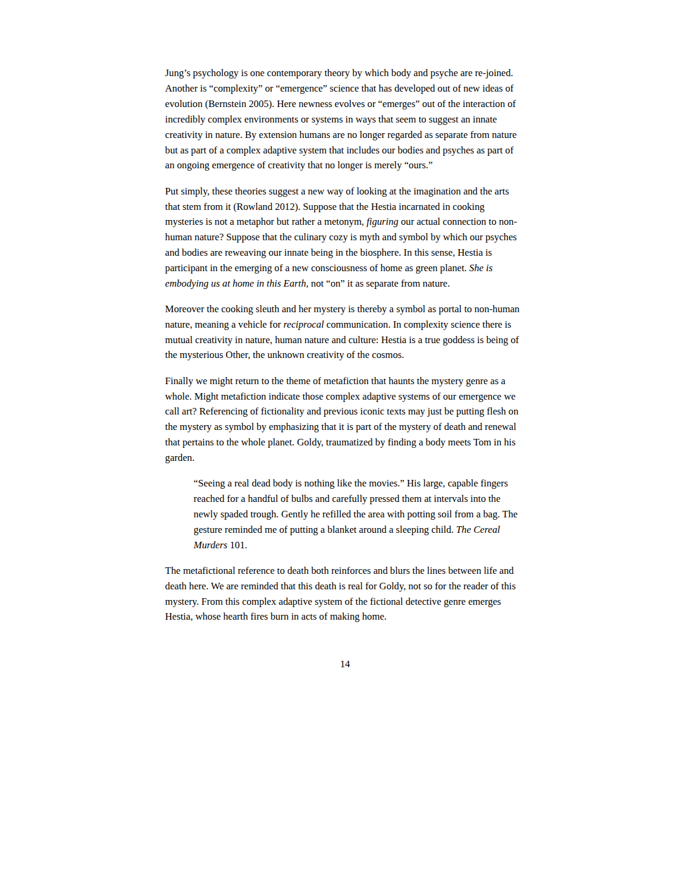Jung’s psychology is one contemporary theory by which body and psyche are re-joined. Another is “complexity” or “emergence” science that has developed out of new ideas of evolution (Bernstein 2005). Here newness evolves or “emerges” out of the interaction of incredibly complex environments or systems in ways that seem to suggest an innate creativity in nature. By extension humans are no longer regarded as separate from nature but as part of a complex adaptive system that includes our bodies and psyches as part of an ongoing emergence of creativity that no longer is merely “ours.”
Put simply, these theories suggest a new way of looking at the imagination and the arts that stem from it (Rowland 2012). Suppose that the Hestia incarnated in cooking mysteries is not a metaphor but rather a metonym, figuring our actual connection to non-human nature? Suppose that the culinary cozy is myth and symbol by which our psyches and bodies are reweaving our innate being in the biosphere. In this sense, Hestia is participant in the emerging of a new consciousness of home as green planet. She is embodying us at home in this Earth, not “on” it as separate from nature.
Moreover the cooking sleuth and her mystery is thereby a symbol as portal to non-human nature, meaning a vehicle for reciprocal communication. In complexity science there is mutual creativity in nature, human nature and culture: Hestia is a true goddess is being of the mysterious Other, the unknown creativity of the cosmos.
Finally we might return to the theme of metafiction that haunts the mystery genre as a whole. Might metafiction indicate those complex adaptive systems of our emergence we call art? Referencing of fictionality and previous iconic texts may just be putting flesh on the mystery as symbol by emphasizing that it is part of the mystery of death and renewal that pertains to the whole planet. Goldy, traumatized by finding a body meets Tom in his garden.
“Seeing a real dead body is nothing like the movies.” His large, capable fingers reached for a handful of bulbs and carefully pressed them at intervals into the newly spaded trough. Gently he refilled the area with potting soil from a bag. The gesture reminded me of putting a blanket around a sleeping child. The Cereal Murders 101.
The metafictional reference to death both reinforces and blurs the lines between life and death here. We are reminded that this death is real for Goldy, not so for the reader of this mystery. From this complex adaptive system of the fictional detective genre emerges Hestia, whose hearth fires burn in acts of making home.
14